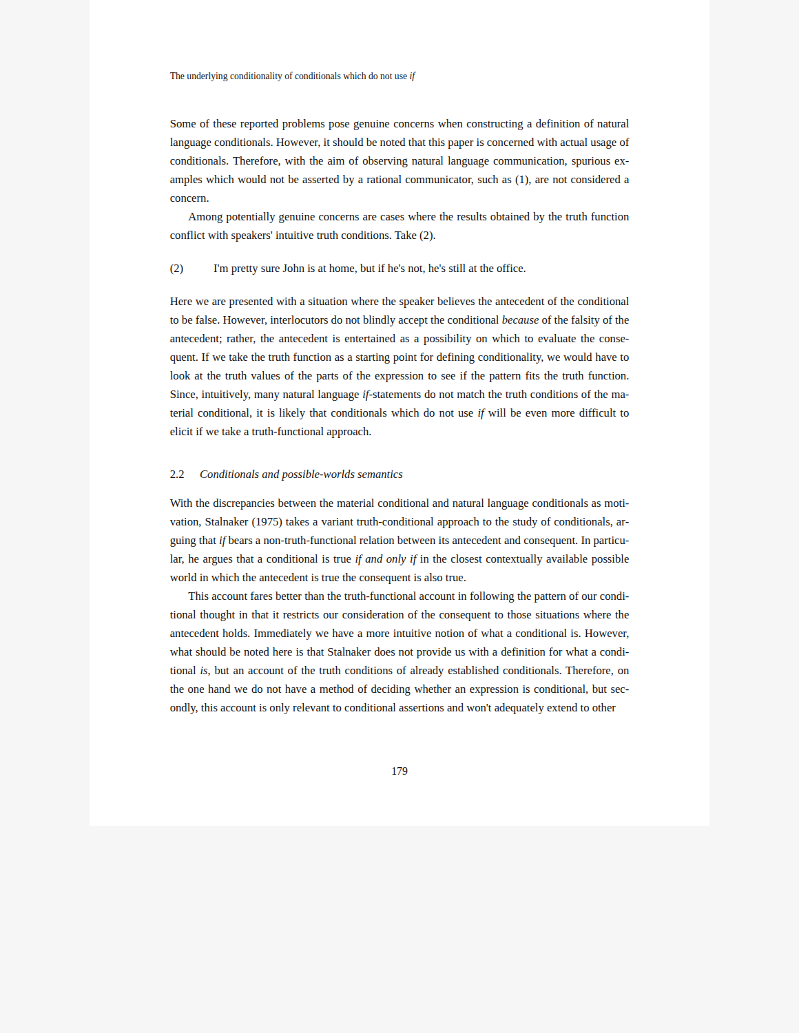The underlying conditionality of conditionals which do not use if
Some of these reported problems pose genuine concerns when constructing a definition of natural language conditionals. However, it should be noted that this paper is concerned with actual usage of conditionals. Therefore, with the aim of observing natural language communication, spurious examples which would not be asserted by a rational communicator, such as (1), are not considered a concern.
Among potentially genuine concerns are cases where the results obtained by the truth function conflict with speakers' intuitive truth conditions. Take (2).
(2) I'm pretty sure John is at home, but if he's not, he's still at the office.
Here we are presented with a situation where the speaker believes the antecedent of the conditional to be false. However, interlocutors do not blindly accept the conditional because of the falsity of the antecedent; rather, the antecedent is entertained as a possibility on which to evaluate the consequent. If we take the truth function as a starting point for defining conditionality, we would have to look at the truth values of the parts of the expression to see if the pattern fits the truth function. Since, intuitively, many natural language if-statements do not match the truth conditions of the material conditional, it is likely that conditionals which do not use if will be even more difficult to elicit if we take a truth-functional approach.
2.2 Conditionals and possible-worlds semantics
With the discrepancies between the material conditional and natural language conditionals as motivation, Stalnaker (1975) takes a variant truth-conditional approach to the study of conditionals, arguing that if bears a non-truth-functional relation between its antecedent and consequent. In particular, he argues that a conditional is true if and only if in the closest contextually available possible world in which the antecedent is true the consequent is also true.
This account fares better than the truth-functional account in following the pattern of our conditional thought in that it restricts our consideration of the consequent to those situations where the antecedent holds. Immediately we have a more intuitive notion of what a conditional is. However, what should be noted here is that Stalnaker does not provide us with a definition for what a conditional is, but an account of the truth conditions of already established conditionals. Therefore, on the one hand we do not have a method of deciding whether an expression is conditional, but secondly, this account is only relevant to conditional assertions and won't adequately extend to other
179